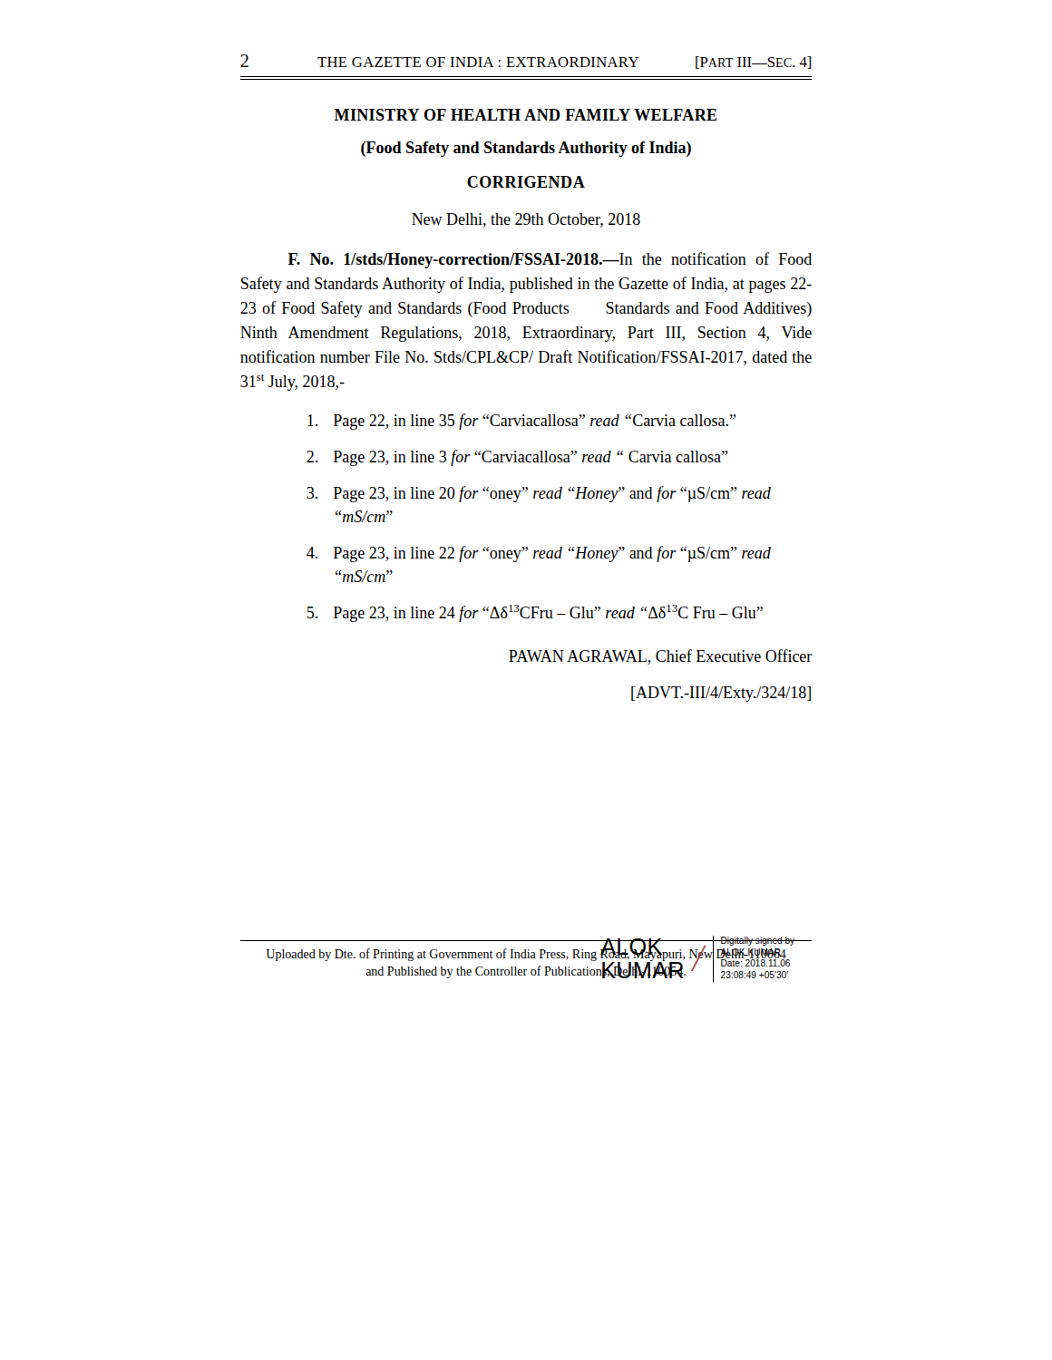2
THE GAZETTE OF INDIA : EXTRAORDINARY
[PART III—SEC. 4]
MINISTRY OF HEALTH AND FAMILY WELFARE
(Food Safety and Standards Authority of India)
CORRIGENDA
New Delhi, the 29th October, 2018
F. No. 1/stds/Honey-correction/FSSAI-2018.—In the notification of Food Safety and Standards Authority of India, published in the Gazette of India, at pages 22-23 of Food Safety and Standards (Food Products Standards and Food Additives) Ninth Amendment Regulations, 2018, Extraordinary, Part III, Section 4, Vide notification number File No. Stds/CPL&CP/ Draft Notification/FSSAI-2017, dated the 31st July, 2018,-
Page 22, in line 35 for “Carviacallosa” read “Carvia callosa.”
Page 23, in line 3 for “Carviacallosa” read “ Carvia callosa”
Page 23, in line 20 for “oney” read “Honey” and for “µS/cm” read “mS/cm”
Page 23, in line 22 for “oney” read “Honey” and for “µS/cm” read “mS/cm”
Page 23, in line 24 for “Δδ13CFru – Glu” read “Δδ13C Fru – Glu”
PAWAN AGRAWAL, Chief Executive Officer
[ADVT.-III/4/Exty./324/18]
Uploaded by Dte. of Printing at Government of India Press, Ring Road, Mayapuri, New Delhi-110064
and Published by the Controller of Publications, Delhi-110054.
ALOK
KUMAR
⁄
Digitally signed by
ALOK KUMAR
Date: 2018.11.06
23:08:49 +05'30'